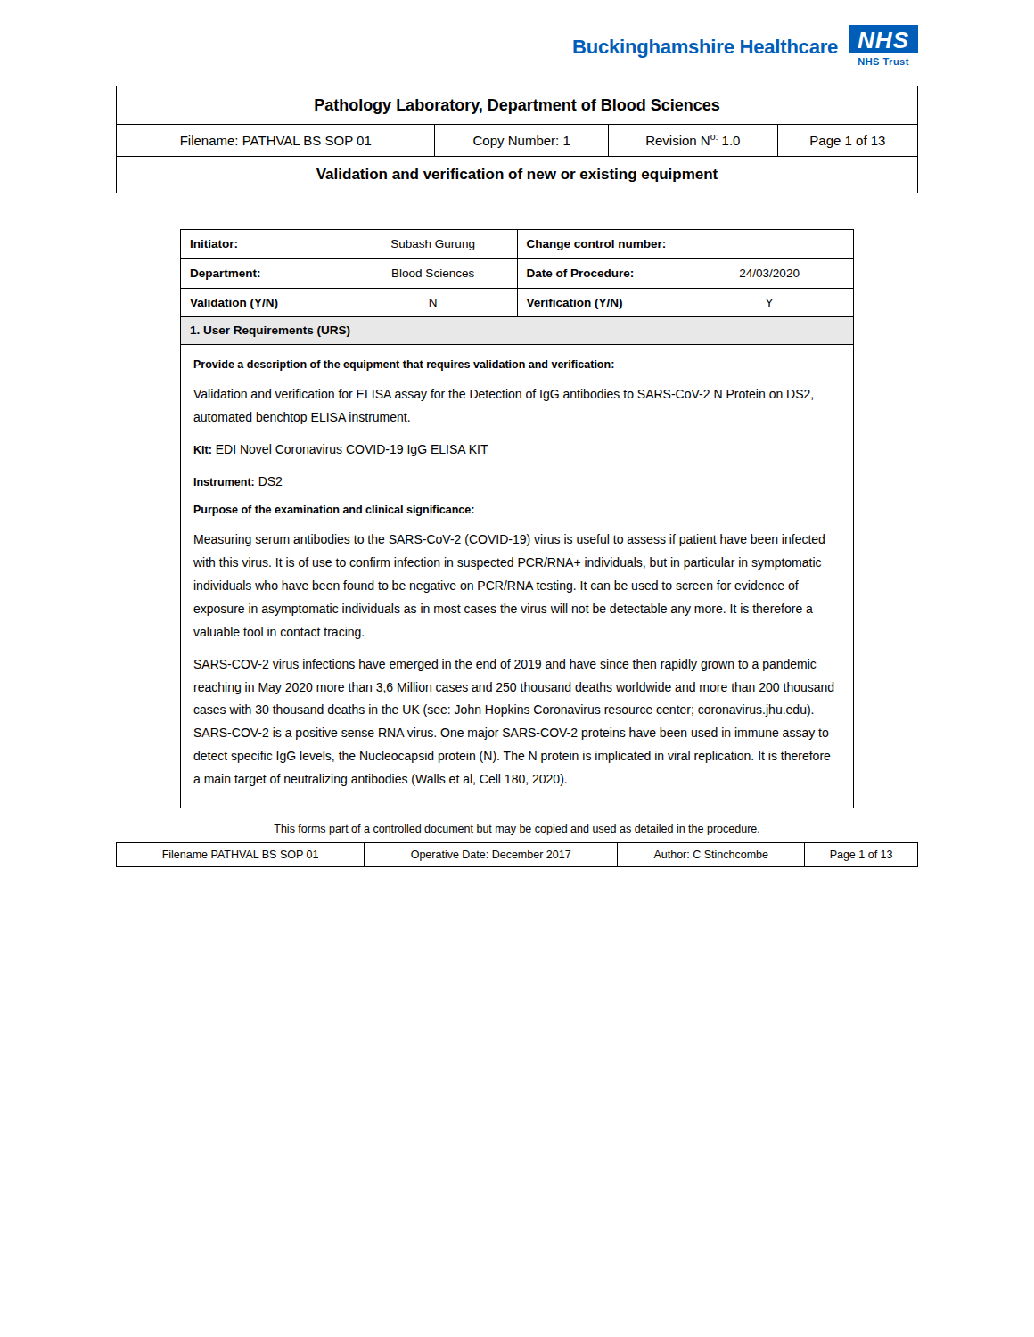Buckinghamshire Healthcare
NHS
NHS Trust
| Pathology Laboratory, Department of Blood Sciences |
| Filename: PATHVAL BS SOP 01 | Copy Number: 1 | Revision N o: 1.0 | Page 1 of 13 |
| Validation and verification of new or existing equipment |
| Initiator: | Subash Gurung | Change control number: | |
| Department: | Blood Sciences | Date of Procedure: | 24/03/2020 |
| Validation (Y/N) | N | Verification (Y/N) | Y |
| 1. User Requirements (URS) |
| Provide a description of the equipment that requires validation and verification: Validation and verification for ELISA assay for the Detection of IgG antibodies to SARS-CoV-2 N Protein on DS2, automated benchtop ELISA instrument. Kit: EDI Novel Coronavirus COVID-19 IgG ELISA KIT Instrument: DS2 Purpose of the examination and clinical significance: Measuring serum antibodies to the SARS-CoV-2 (COVID-19) virus is useful to assess if patient have been infected with this virus. It is of use to confirm infection in suspected PCR/RNA+ individuals, but in particular in symptomatic individuals who have been found to be negative on PCR/RNA testing. It can be used to screen for evidence of exposure in asymptomatic individuals as in most cases the virus will not be detectable any more. It is therefore a valuable tool in contact tracing. SARS-COV-2 virus infections have emerged in the end of 2019 and have since then rapidly grown to a pandemic reaching in May 2020 more than 3,6 Million cases and 250 thousand deaths worldwide and more than 200 thousand cases with 30 thousand deaths in the UK (see: John Hopkins Coronavirus resource center; coronavirus.jhu.edu). SARS-COV-2 is a positive sense RNA virus. One major SARS-COV-2 proteins have been used in immune assay to detect specific IgG levels, the Nucleocapsid protein (N). The N protein is implicated in viral replication. It is therefore a main target of neutralizing antibodies (Walls et al, Cell 180, 2020). |
This forms part of a controlled document but may be copied and used as detailed in the procedure.
| Filename PATHVAL BS SOP 01 | Operative Date: December 2017 | Author: C Stinchcombe | Page 1 of 13 |